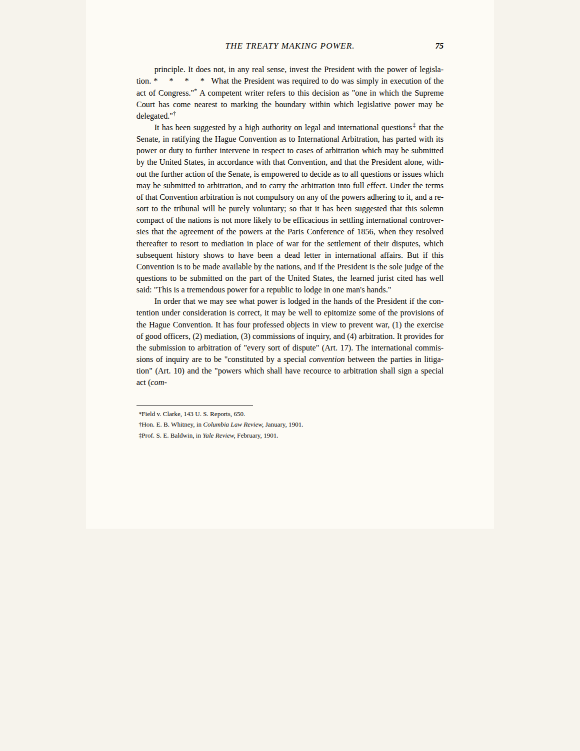THE TREATY MAKING POWER. 75
principle. It does not, in any real sense, invest the President with the power of legislation. * * * * What the President was required to do was simply in execution of the act of Congress."* A competent writer refers to this decision as "one in which the Supreme Court has come nearest to marking the boundary within which legislative power may be delegated."†
It has been suggested by a high authority on legal and international questions‡ that the Senate, in ratifying the Hague Convention as to International Arbitration, has parted with its power or duty to further intervene in respect to cases of arbitration which may be submitted by the United States, in accordance with that Convention, and that the President alone, without the further action of the Senate, is empowered to decide as to all questions or issues which may be submitted to arbitration, and to carry the arbitration into full effect. Under the terms of that Convention arbitration is not compulsory on any of the powers adhering to it, and a resort to the tribunal will be purely voluntary; so that it has been suggested that this solemn compact of the nations is not more likely to be efficacious in settling international controversies that the agreement of the powers at the Paris Conference of 1856, when they resolved thereafter to resort to mediation in place of war for the settlement of their disputes, which subsequent history shows to have been a dead letter in international affairs. But if this Convention is to be made available by the nations, and if the President is the sole judge of the questions to be submitted on the part of the United States, the learned jurist cited has well said: "This is a tremendous power for a republic to lodge in one man's hands."
In order that we may see what power is lodged in the hands of the President if the contention under consideration is correct, it may be well to epitomize some of the provisions of the Hague Convention. It has four professed objects in view to prevent war, (1) the exercise of good officers, (2) mediation, (3) commissions of inquiry, and (4) arbitration. It provides for the submission to arbitration of "every sort of dispute" (Art. 17). The international commissions of inquiry are to be "constituted by a special convention between the parties in litigation" (Art. 10) and the "powers which shall have recource to arbitration shall sign a special act (com-
*Field v. Clarke, 143 U. S. Reports, 650.
†Hon. E. B. Whitney, in Columbia Law Review, January, 1901.
‡Prof. S. E. Baldwin, in Yale Review, February, 1901.